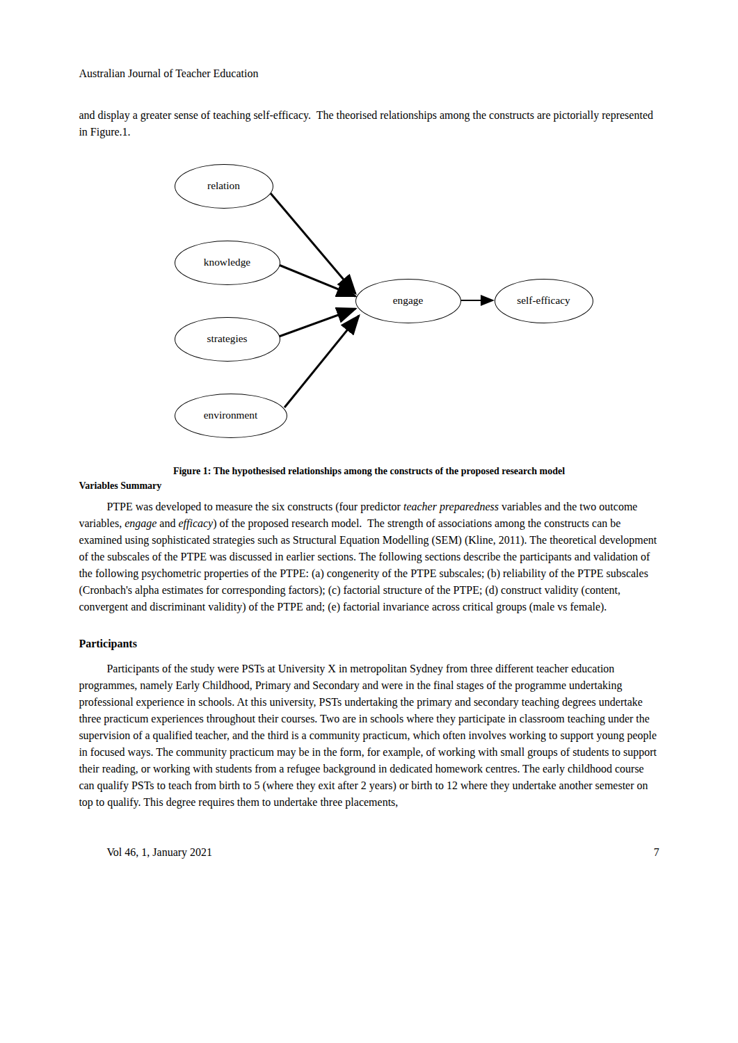Australian Journal of Teacher Education
and display a greater sense of teaching self-efficacy. The theorised relationships among the constructs are pictorially represented in Figure.1.
relation
knowledge
strategies
environment
engage
self-efficacy
Figure 1: The hypothesised relationships among the constructs of the proposed research model Variables Summary
PTPE was developed to measure the six constructs (four predictor teacher preparedness variables and the two outcome variables, engage and efficacy) of the proposed research model. The strength of associations among the constructs can be examined using sophisticated strategies such as Structural Equation Modelling (SEM) (Kline, 2011). The theoretical development of the subscales of the PTPE was discussed in earlier sections. The following sections describe the participants and validation of the following psychometric properties of the PTPE: (a) congenerity of the PTPE subscales; (b) reliability of the PTPE subscales (Cronbach's alpha estimates for corresponding factors); (c) factorial structure of the PTPE; (d) construct validity (content, convergent and discriminant validity) of the PTPE and; (e) factorial invariance across critical groups (male vs female).
Participants
Participants of the study were PSTs at University X in metropolitan Sydney from three different teacher education programmes, namely Early Childhood, Primary and Secondary and were in the final stages of the programme undertaking professional experience in schools. At this university, PSTs undertaking the primary and secondary teaching degrees undertake three practicum experiences throughout their courses. Two are in schools where they participate in classroom teaching under the supervision of a qualified teacher, and the third is a community practicum, which often involves working to support young people in focused ways. The community practicum may be in the form, for example, of working with small groups of students to support their reading, or working with students from a refugee background in dedicated homework centres. The early childhood course can qualify PSTs to teach from birth to 5 (where they exit after 2 years) or birth to 12 where they undertake another semester on top to qualify. This degree requires them to undertake three placements,
Vol 46, 1, January 2021 7